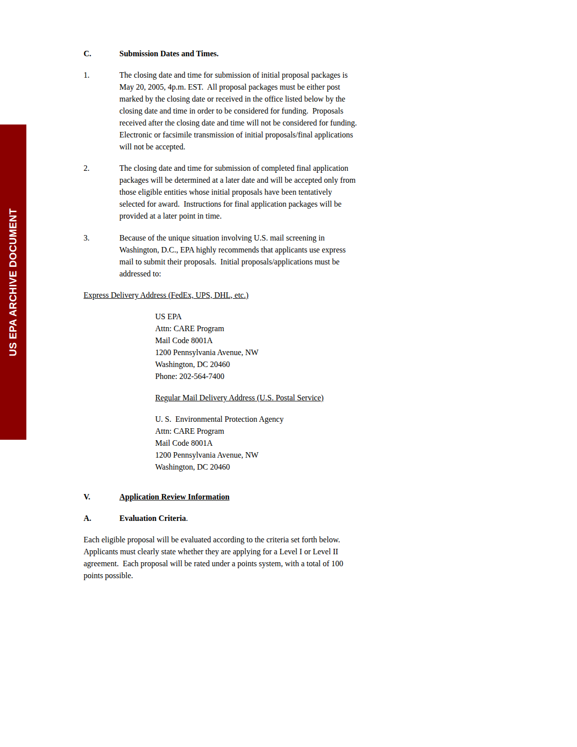US EPA ARCHIVE DOCUMENT
C. Submission Dates and Times.
1. The closing date and time for submission of initial proposal packages is May 20, 2005, 4p.m. EST. All proposal packages must be either post marked by the closing date or received in the office listed below by the closing date and time in order to be considered for funding. Proposals received after the closing date and time will not be considered for funding. Electronic or facsimile transmission of initial proposals/final applications will not be accepted.
2. The closing date and time for submission of completed final application packages will be determined at a later date and will be accepted only from those eligible entities whose initial proposals have been tentatively selected for award. Instructions for final application packages will be provided at a later point in time.
3. Because of the unique situation involving U.S. mail screening in Washington, D.C., EPA highly recommends that applicants use express mail to submit their proposals. Initial proposals/applications must be addressed to:
Express Delivery Address (FedEx, UPS, DHL, etc.)
US EPA
Attn: CARE Program
Mail Code 8001A
1200 Pennsylvania Avenue, NW
Washington, DC 20460
Phone: 202-564-7400
Regular Mail Delivery Address (U.S. Postal Service)
U. S. Environmental Protection Agency
Attn: CARE Program
Mail Code 8001A
1200 Pennsylvania Avenue, NW
Washington, DC 20460
V. Application Review Information
A. Evaluation Criteria.
Each eligible proposal will be evaluated according to the criteria set forth below. Applicants must clearly state whether they are applying for a Level I or Level II agreement. Each proposal will be rated under a points system, with a total of 100 points possible.